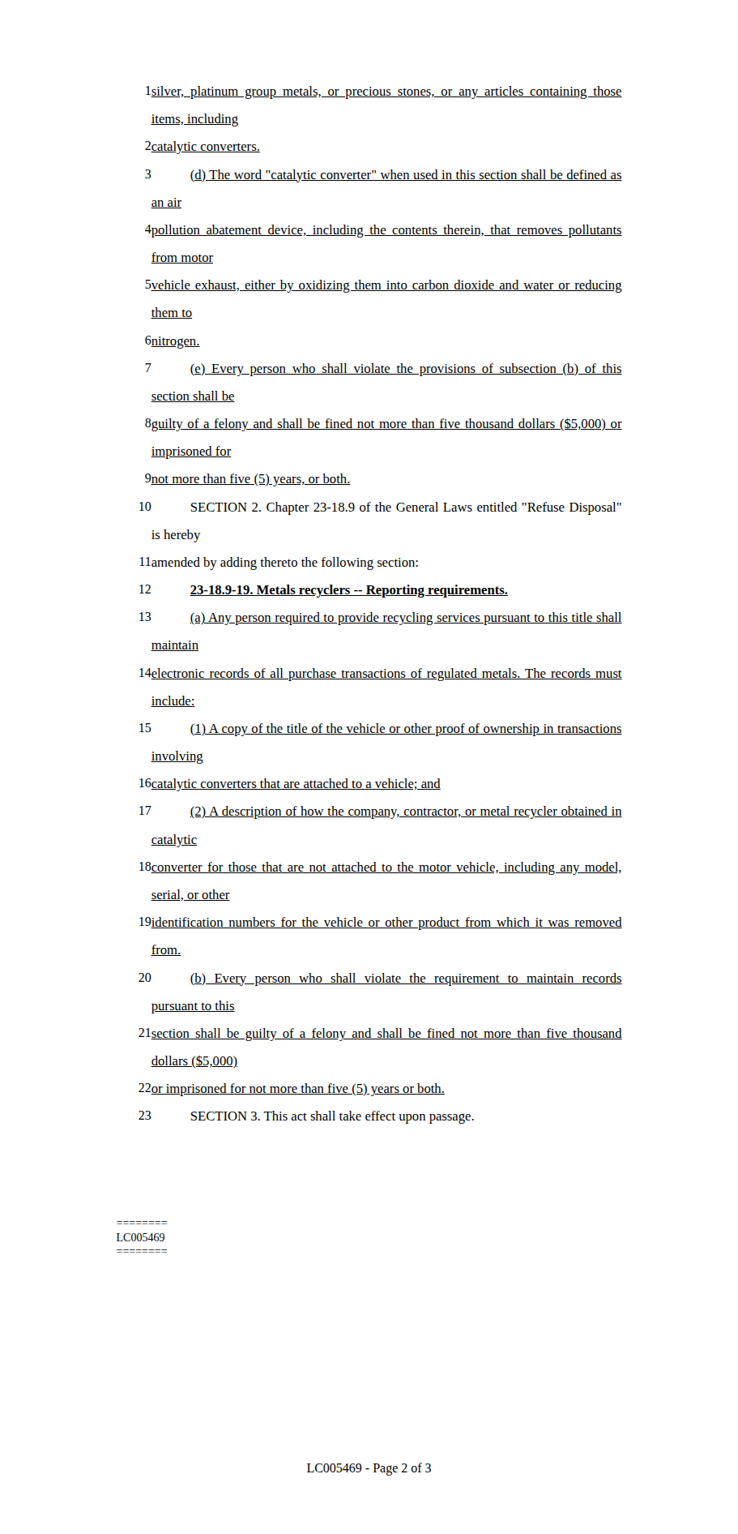| 1 | silver, platinum group metals, or precious stones, or any articles containing those items, including |
| 2 | catalytic converters. |
| 3 | (d) The word "catalytic converter" when used in this section shall be defined as an air |
| 4 | pollution abatement device, including the contents therein, that removes pollutants from motor |
| 5 | vehicle exhaust, either by oxidizing them into carbon dioxide and water or reducing them to |
| 6 | nitrogen. |
| 7 | (e) Every person who shall violate the provisions of subsection (b) of this section shall be |
| 8 | guilty of a felony and shall be fined not more than five thousand dollars ($5,000) or imprisoned for |
| 9 | not more than five (5) years, or both. |
| 10 | SECTION 2. Chapter 23-18.9 of the General Laws entitled "Refuse Disposal" is hereby |
| 11 | amended by adding thereto the following section: |
| 12 | 23-18.9-19. Metals recyclers -- Reporting requirements. |
| 13 | (a) Any person required to provide recycling services pursuant to this title shall maintain |
| 14 | electronic records of all purchase transactions of regulated metals. The records must include: |
| 15 | (1) A copy of the title of the vehicle or other proof of ownership in transactions involving |
| 16 | catalytic converters that are attached to a vehicle; and |
| 17 | (2) A description of how the company, contractor, or metal recycler obtained in catalytic |
| 18 | converter for those that are not attached to the motor vehicle, including any model, serial, or other |
| 19 | identification numbers for the vehicle or other product from which it was removed from. |
| 20 | (b) Every person who shall violate the requirement to maintain records pursuant to this |
| 21 | section shall be guilty of a felony and shall be fined not more than five thousand dollars ($5,000) |
| 22 | or imprisoned for not more than five (5) years or both. |
| 23 | SECTION 3. This act shall take effect upon passage. |
========
LC005469
========
LC005469 - Page 2 of 3